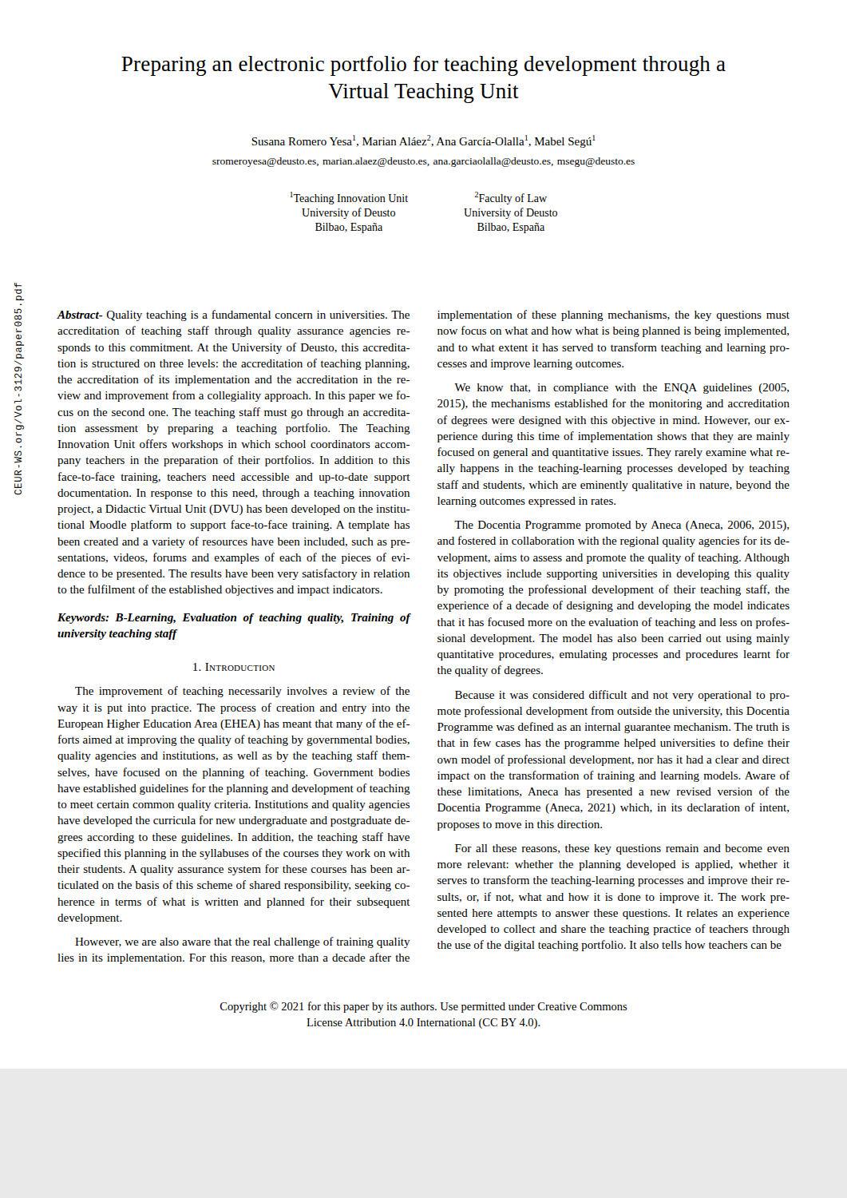CEUR-WS.org/Vol-3129/paper085.pdf
Preparing an electronic portfolio for teaching development through a
Virtual Teaching Unit
Susana Romero Yesa1, Marian Aláez2, Ana García-Olalla1, Mabel Segú1
sromeroyesa@deusto.es, marian.alaez@deusto.es, ana.garciaolalla@deusto.es, msegu@deusto.es
1Teaching Innovation Unit
University of Deusto
Bilbao, España
2Faculty of Law
University of Deusto
Bilbao, España
Abstract- Quality teaching is a fundamental concern in universities. The accreditation of teaching staff through quality assurance agencies responds to this commitment. At the University of Deusto, this accreditation is structured on three levels: the accreditation of teaching planning, the accreditation of its implementation and the accreditation in the review and improvement from a collegiality approach. In this paper we focus on the second one. The teaching staff must go through an accreditation assessment by preparing a teaching portfolio. The Teaching Innovation Unit offers workshops in which school coordinators accompany teachers in the preparation of their portfolios. In addition to this face-to-face training, teachers need accessible and up-to-date support documentation. In response to this need, through a teaching innovation project, a Didactic Virtual Unit (DVU) has been developed on the institutional Moodle platform to support face-to-face training. A template has been created and a variety of resources have been included, such as presentations, videos, forums and examples of each of the pieces of evidence to be presented. The results have been very satisfactory in relation to the fulfilment of the established objectives and impact indicators.
Keywords: B-Learning, Evaluation of teaching quality, Training of university teaching staff
1. Introduction
The improvement of teaching necessarily involves a review of the way it is put into practice. The process of creation and entry into the European Higher Education Area (EHEA) has meant that many of the efforts aimed at improving the quality of teaching by governmental bodies, quality agencies and institutions, as well as by the teaching staff themselves, have focused on the planning of teaching. Government bodies have established guidelines for the planning and development of teaching to meet certain common quality criteria. Institutions and quality agencies have developed the curricula for new undergraduate and postgraduate degrees according to these guidelines. In addition, the teaching staff have specified this planning in the syllabuses of the courses they work on with their students. A quality assurance system for these courses has been articulated on the basis of this scheme of shared responsibility, seeking coherence in terms of what is written and planned for their subsequent development.
However, we are also aware that the real challenge of training quality lies in its implementation. For this reason, more than a decade after the implementation of these planning mechanisms, the key questions must now focus on what and how what is being planned is being implemented, and to what extent it has served to transform teaching and learning processes and improve learning outcomes.
We know that, in compliance with the ENQA guidelines (2005, 2015), the mechanisms established for the monitoring and accreditation of degrees were designed with this objective in mind. However, our experience during this time of implementation shows that they are mainly focused on general and quantitative issues. They rarely examine what really happens in the teaching-learning processes developed by teaching staff and students, which are eminently qualitative in nature, beyond the learning outcomes expressed in rates.
The Docentia Programme promoted by Aneca (Aneca, 2006, 2015), and fostered in collaboration with the regional quality agencies for its development, aims to assess and promote the quality of teaching. Although its objectives include supporting universities in developing this quality by promoting the professional development of their teaching staff, the experience of a decade of designing and developing the model indicates that it has focused more on the evaluation of teaching and less on professional development. The model has also been carried out using mainly quantitative procedures, emulating processes and procedures learnt for the quality of degrees.
Because it was considered difficult and not very operational to promote professional development from outside the university, this Docentia Programme was defined as an internal guarantee mechanism. The truth is that in few cases has the programme helped universities to define their own model of professional development, nor has it had a clear and direct impact on the transformation of training and learning models. Aware of these limitations, Aneca has presented a new revised version of the Docentia Programme (Aneca, 2021) which, in its declaration of intent, proposes to move in this direction.
For all these reasons, these key questions remain and become even more relevant: whether the planning developed is applied, whether it serves to transform the teaching-learning processes and improve their results, or, if not, what and how it is done to improve it. The work presented here attempts to answer these questions. It relates an experience developed to collect and share the teaching practice of teachers through the use of the digital teaching portfolio. It also tells how teachers can be
Copyright © 2021 for this paper by its authors. Use permitted under Creative Commons
License Attribution 4.0 International (CC BY 4.0).